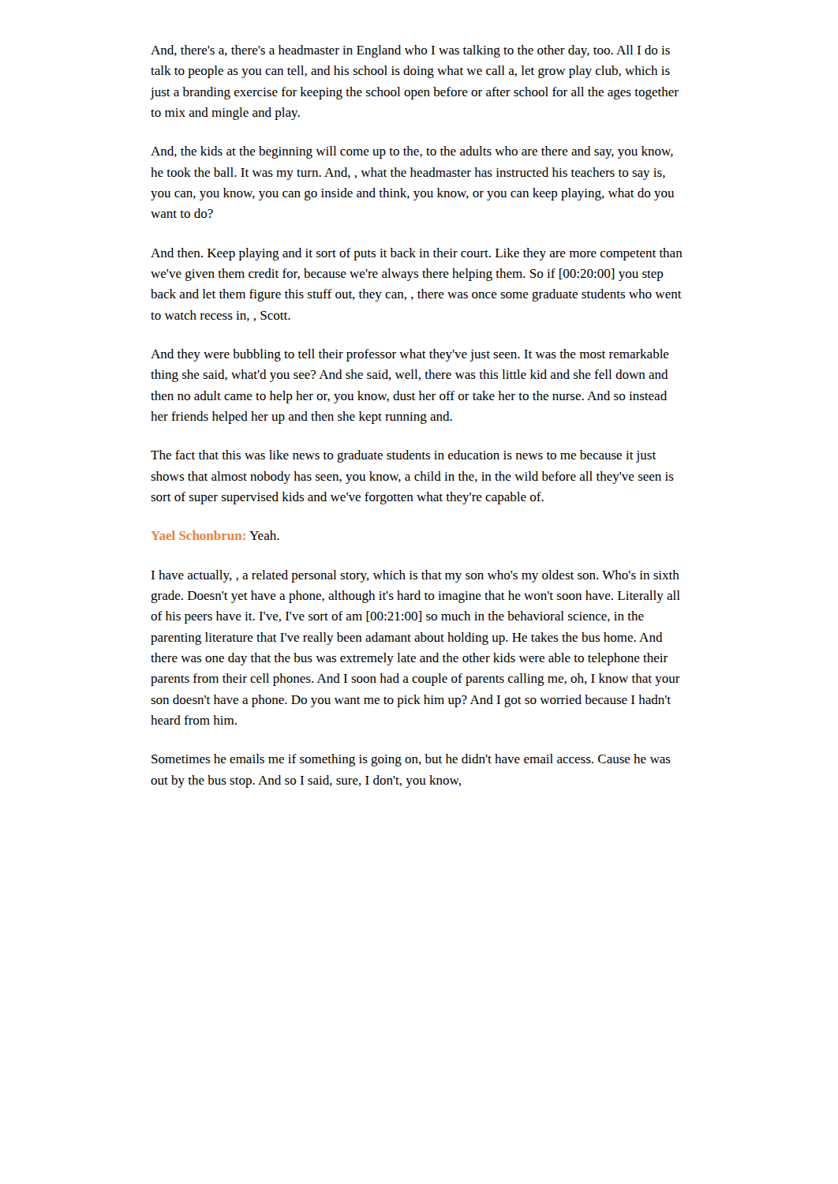And, there's a, there's a headmaster in England who I was talking to the other day, too. All I do is talk to people as you can tell, and his school is doing what we call a, let grow play club, which is just a branding exercise for keeping the school open before or after school for all the ages together to mix and mingle and play.
And, the kids at the beginning will come up to the, to the adults who are there and say, you know, he took the ball. It was my turn. And, , what the headmaster has instructed his teachers to say is, you can, you know, you can go inside and think, you know, or you can keep playing, what do you want to do?
And then. Keep playing and it sort of puts it back in their court. Like they are more competent than we've given them credit for, because we're always there helping them. So if [00:20:00] you step back and let them figure this stuff out, they can, , there was once some graduate students who went to watch recess in, , Scott.
And they were bubbling to tell their professor what they've just seen. It was the most remarkable thing she said, what'd you see? And she said, well, there was this little kid and she fell down and then no adult came to help her or, you know, dust her off or take her to the nurse. And so instead her friends helped her up and then she kept running and.
The fact that this was like news to graduate students in education is news to me because it just shows that almost nobody has seen, you know, a child in the, in the wild before all they've seen is sort of super supervised kids and we've forgotten what they're capable of.
Yael Schonbrun: Yeah.
I have actually, , a related personal story, which is that my son who's my oldest son. Who's in sixth grade. Doesn't yet have a phone, although it's hard to imagine that he won't soon have. Literally all of his peers have it. I've, I've sort of am [00:21:00] so much in the behavioral science, in the parenting literature that I've really been adamant about holding up. He takes the bus home. And there was one day that the bus was extremely late and the other kids were able to telephone their parents from their cell phones. And I soon had a couple of parents calling me, oh, I know that your son doesn't have a phone. Do you want me to pick him up? And I got so worried because I hadn't heard from him.
Sometimes he emails me if something is going on, but he didn't have email access. Cause he was out by the bus stop. And so I said, sure, I don't, you know,